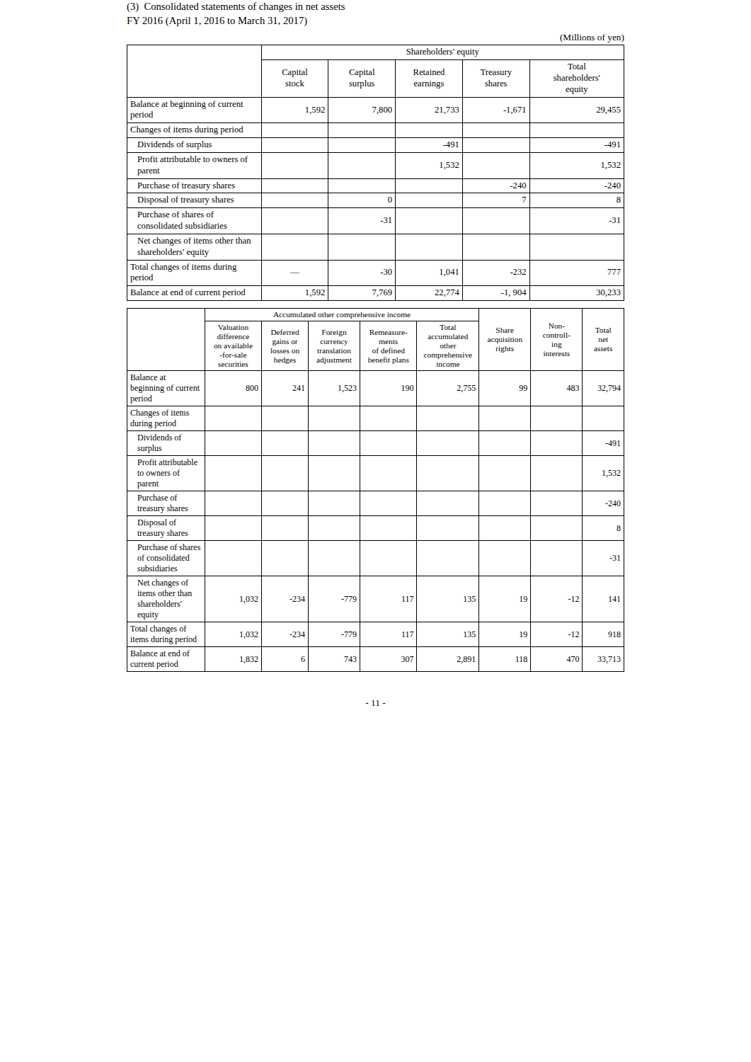(3) Consolidated statements of changes in net assets
FY 2016 (April 1, 2016 to March 31, 2017)
(Millions of yen)
| | Shareholders' equity |
| --- | --- |
| Capital stock | Capital surplus | Retained earnings | Treasury shares | Total shareholders' equity |
| Balance at beginning of current period | 1,592 | 7,800 | 21,733 | -1,671 | 29,455 |
| Changes of items during period | | | | | |
| Dividends of surplus | | | -491 | | -491 |
| Profit attributable to owners of parent | | | 1,532 | | 1,532 |
| Purchase of treasury shares | | | | -240 | -240 |
| Disposal of treasury shares | | 0 | | 7 | 8 |
| Purchase of shares of consolidated subsidiaries | | -31 | | | -31 |
| Net changes of items other than shareholders' equity | | | | | |
| Total changes of items during period | — | -30 | 1,041 | -232 | 777 |
| Balance at end of current period | 1,592 | 7,769 | 22,774 | -1, 904 | 30,233 |
| | Accumulated other comprehensive income | Share acquisition rights | Non- controll- ing interests | Total net assets |
| --- | --- | --- | --- | --- |
| Valuation difference on available -for-sale securities | Deferred gains or losses on hedges | Foreign currency translation adjustment | Remeasure- ments of defined benefit plans | Total accumulated other comprehensive income |
| Balance at beginning of current period | 800 | 241 | 1,523 | 190 | 2,755 | 99 | 483 | 32,794 |
| Changes of items during period | | | | | | | | |
| Dividends of surplus | | | | | | | | -491 |
| Profit attributable to owners of parent | | | | | | | | 1,532 |
| Purchase of treasury shares | | | | | | | | -240 |
| Disposal of treasury shares | | | | | | | | 8 |
| Purchase of shares of consolidated subsidiaries | | | | | | | | -31 |
| Net changes of items other than shareholders' equity | 1,032 | -234 | -779 | 117 | 135 | 19 | -12 | 141 |
| Total changes of items during period | 1,032 | -234 | -779 | 117 | 135 | 19 | -12 | 918 |
| Balance at end of current period | 1,832 | 6 | 743 | 307 | 2,891 | 118 | 470 | 33,713 |
- 11 -